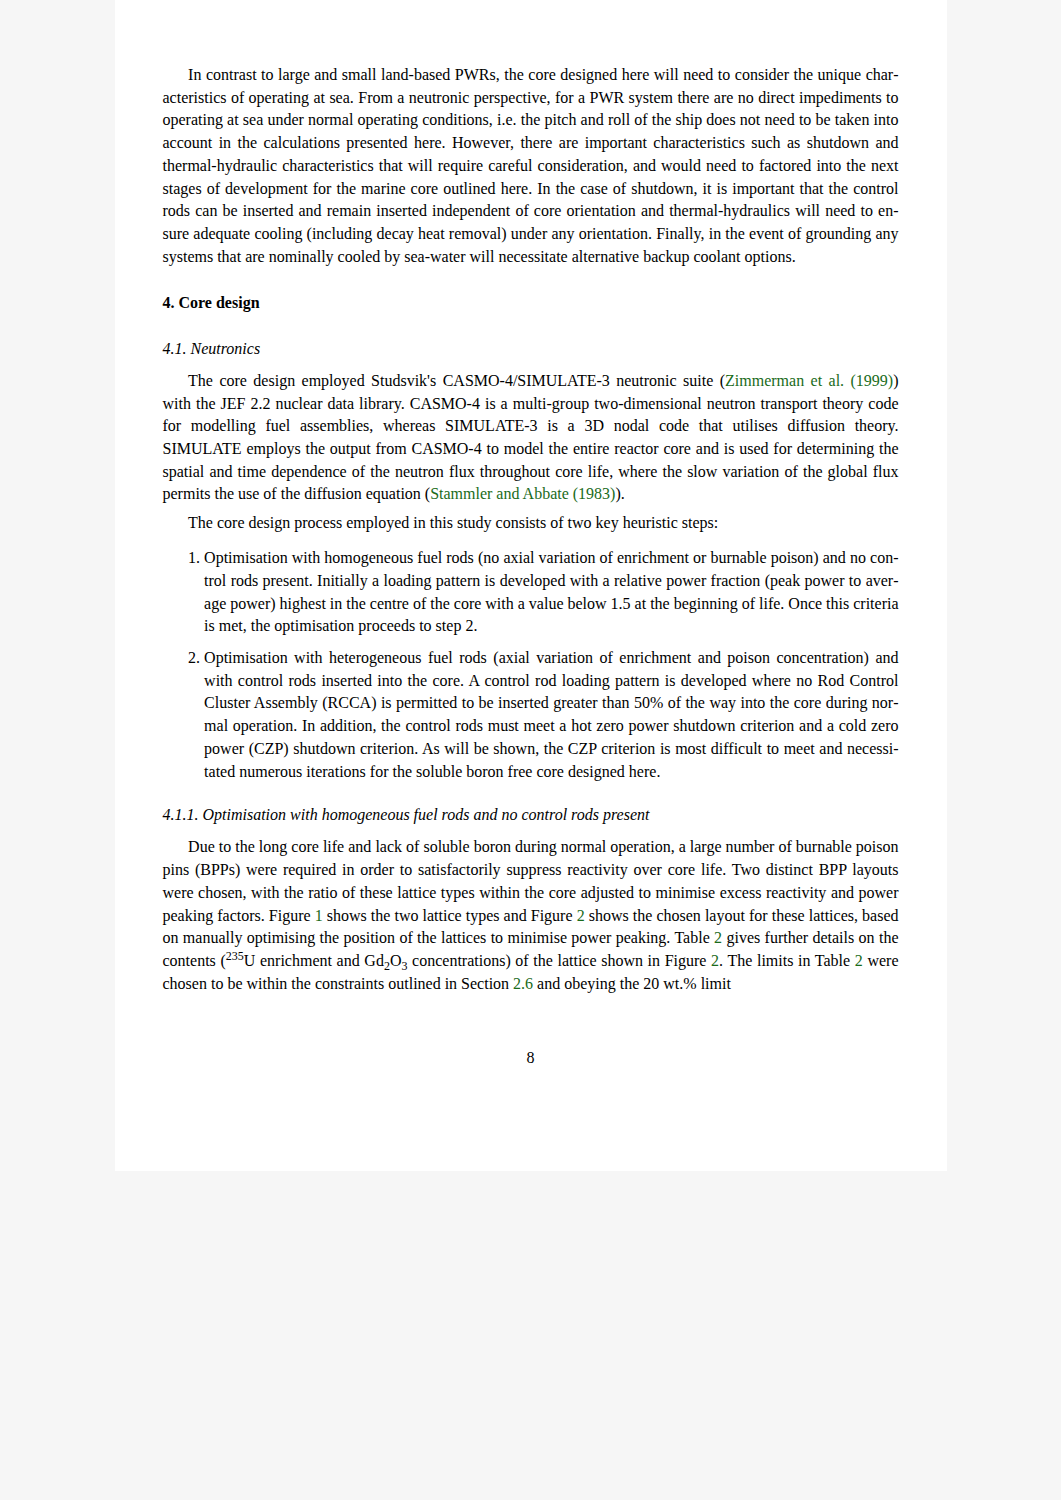In contrast to large and small land-based PWRs, the core designed here will need to consider the unique characteristics of operating at sea. From a neutronic perspective, for a PWR system there are no direct impediments to operating at sea under normal operating conditions, i.e. the pitch and roll of the ship does not need to be taken into account in the calculations presented here. However, there are important characteristics such as shutdown and thermal-hydraulic characteristics that will require careful consideration, and would need to factored into the next stages of development for the marine core outlined here. In the case of shutdown, it is important that the control rods can be inserted and remain inserted independent of core orientation and thermal-hydraulics will need to ensure adequate cooling (including decay heat removal) under any orientation. Finally, in the event of grounding any systems that are nominally cooled by sea-water will necessitate alternative backup coolant options.
4. Core design
4.1. Neutronics
The core design employed Studsvik's CASMO-4/SIMULATE-3 neutronic suite (Zimmerman et al. (1999)) with the JEF 2.2 nuclear data library. CASMO-4 is a multi-group two-dimensional neutron transport theory code for modelling fuel assemblies, whereas SIMULATE-3 is a 3D nodal code that utilises diffusion theory. SIMULATE employs the output from CASMO-4 to model the entire reactor core and is used for determining the spatial and time dependence of the neutron flux throughout core life, where the slow variation of the global flux permits the use of the diffusion equation (Stammler and Abbate (1983)).
The core design process employed in this study consists of two key heuristic steps:
Optimisation with homogeneous fuel rods (no axial variation of enrichment or burnable poison) and no control rods present. Initially a loading pattern is developed with a relative power fraction (peak power to average power) highest in the centre of the core with a value below 1.5 at the beginning of life. Once this criteria is met, the optimisation proceeds to step 2.
Optimisation with heterogeneous fuel rods (axial variation of enrichment and poison concentration) and with control rods inserted into the core. A control rod loading pattern is developed where no Rod Control Cluster Assembly (RCCA) is permitted to be inserted greater than 50% of the way into the core during normal operation. In addition, the control rods must meet a hot zero power shutdown criterion and a cold zero power (CZP) shutdown criterion. As will be shown, the CZP criterion is most difficult to meet and necessitated numerous iterations for the soluble boron free core designed here.
4.1.1. Optimisation with homogeneous fuel rods and no control rods present
Due to the long core life and lack of soluble boron during normal operation, a large number of burnable poison pins (BPPs) were required in order to satisfactorily suppress reactivity over core life. Two distinct BPP layouts were chosen, with the ratio of these lattice types within the core adjusted to minimise excess reactivity and power peaking factors. Figure 1 shows the two lattice types and Figure 2 shows the chosen layout for these lattices, based on manually optimising the position of the lattices to minimise power peaking. Table 2 gives further details on the contents (235U enrichment and Gd2O3 concentrations) of the lattice shown in Figure 2. The limits in Table 2 were chosen to be within the constraints outlined in Section 2.6 and obeying the 20 wt.% limit
8